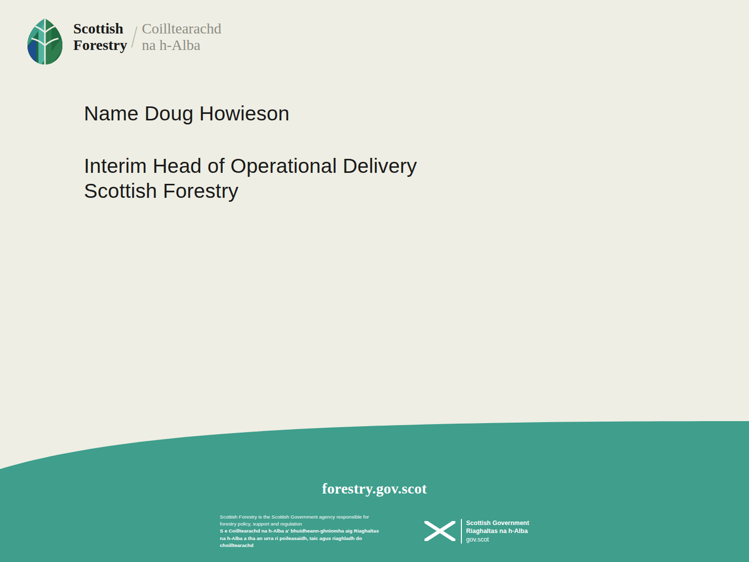Scottish
Forestry
Coilltearachd
na h-Alba
Name Doug Howieson
Interim Head of Operational Delivery
Scottish Forestry
forestry.gov.scot
Scottish Forestry is the Scottish Government agency responsible for
forestry policy, support and regulation
S e Coilltearachd na h-Alba a' bhuidheann-ghnìomha aig Riaghaltas
na h-Alba a tha an urra ri poileasaidh, taic agus riaghladh do choilltearachd
Scottish Government
Riaghaltas na h-Alba
gov.scot